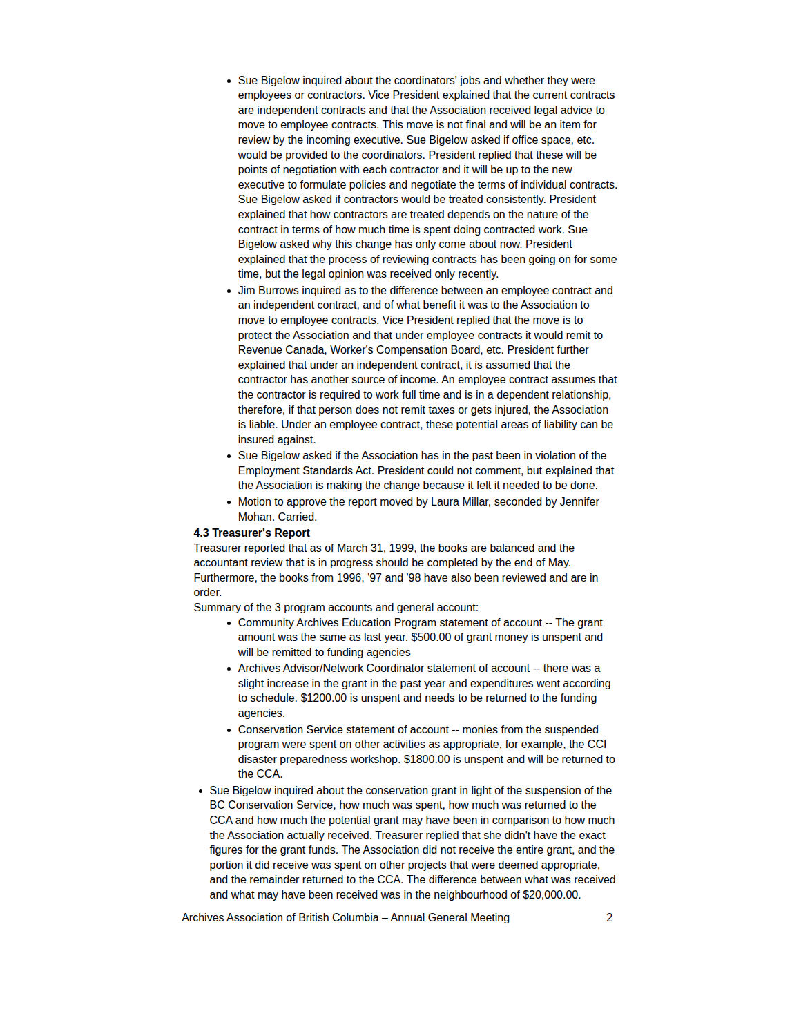Sue Bigelow inquired about the coordinators' jobs and whether they were employees or contractors. Vice President explained that the current contracts are independent contracts and that the Association received legal advice to move to employee contracts. This move is not final and will be an item for review by the incoming executive. Sue Bigelow asked if office space, etc. would be provided to the coordinators. President replied that these will be points of negotiation with each contractor and it will be up to the new executive to formulate policies and negotiate the terms of individual contracts. Sue Bigelow asked if contractors would be treated consistently. President explained that how contractors are treated depends on the nature of the contract in terms of how much time is spent doing contracted work. Sue Bigelow asked why this change has only come about now. President explained that the process of reviewing contracts has been going on for some time, but the legal opinion was received only recently.
Jim Burrows inquired as to the difference between an employee contract and an independent contract, and of what benefit it was to the Association to move to employee contracts. Vice President replied that the move is to protect the Association and that under employee contracts it would remit to Revenue Canada, Worker's Compensation Board, etc. President further explained that under an independent contract, it is assumed that the contractor has another source of income. An employee contract assumes that the contractor is required to work full time and is in a dependent relationship, therefore, if that person does not remit taxes or gets injured, the Association is liable. Under an employee contract, these potential areas of liability can be insured against.
Sue Bigelow asked if the Association has in the past been in violation of the Employment Standards Act. President could not comment, but explained that the Association is making the change because it felt it needed to be done.
Motion to approve the report moved by Laura Millar, seconded by Jennifer Mohan. Carried.
4.3 Treasurer's Report
Treasurer reported that as of March 31, 1999, the books are balanced and the accountant review that is in progress should be completed by the end of May. Furthermore, the books from 1996, '97 and '98 have also been reviewed and are in order.
Summary of the 3 program accounts and general account:
Community Archives Education Program statement of account -- The grant amount was the same as last year. $500.00 of grant money is unspent and will be remitted to funding agencies
Archives Advisor/Network Coordinator statement of account -- there was a slight increase in the grant in the past year and expenditures went according to schedule. $1200.00 is unspent and needs to be returned to the funding agencies.
Conservation Service statement of account -- monies from the suspended program were spent on other activities as appropriate, for example, the CCI disaster preparedness workshop. $1800.00 is unspent and will be returned to the CCA.
Sue Bigelow inquired about the conservation grant in light of the suspension of the BC Conservation Service, how much was spent, how much was returned to the CCA and how much the potential grant may have been in comparison to how much the Association actually received. Treasurer replied that she didn't have the exact figures for the grant funds. The Association did not receive the entire grant, and the portion it did receive was spent on other projects that were deemed appropriate, and the remainder returned to the CCA. The difference between what was received and what may have been received was in the neighbourhood of $20,000.00.
Archives Association of British Columbia – Annual General Meeting 2